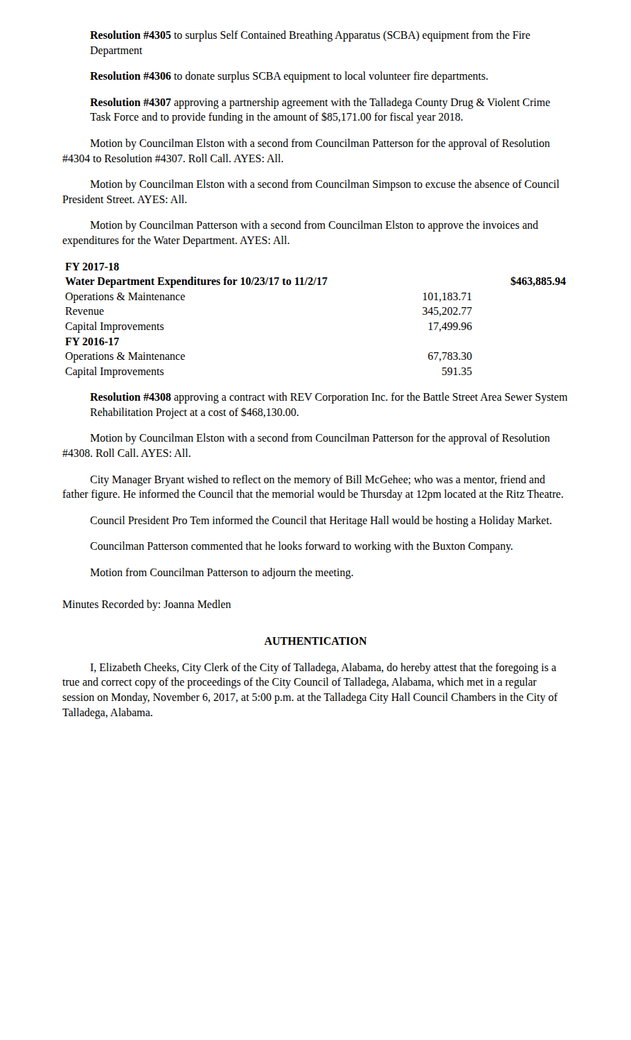Resolution #4305 to surplus Self Contained Breathing Apparatus (SCBA) equipment from the Fire Department
Resolution #4306 to donate surplus SCBA equipment to local volunteer fire departments.
Resolution #4307 approving a partnership agreement with the Talladega County Drug & Violent Crime Task Force and to provide funding in the amount of $85,171.00 for fiscal year 2018.
Motion by Councilman Elston with a second from Councilman Patterson for the approval of Resolution #4304 to Resolution #4307. Roll Call. AYES: All.
Motion by Councilman Elston with a second from Councilman Simpson to excuse the absence of Council President Street. AYES: All.
Motion by Councilman Patterson with a second from Councilman Elston to approve the invoices and expenditures for the Water Department. AYES: All.
| FY 2017-18 |
| Water Department Expenditures for 10/23/17 to 11/2/17 | $463,885.94 |
| Operations & Maintenance | 101,183.71 | |
| Revenue | 345,202.77 | |
| Capital Improvements | 17,499.96 | |
| FY 2016-17 |
| Operations & Maintenance | 67,783.30 | |
| Capital Improvements | 591.35 | |
Resolution #4308 approving a contract with REV Corporation Inc. for the Battle Street Area Sewer System Rehabilitation Project at a cost of $468,130.00.
Motion by Councilman Elston with a second from Councilman Patterson for the approval of Resolution #4308. Roll Call. AYES: All.
City Manager Bryant wished to reflect on the memory of Bill McGehee; who was a mentor, friend and father figure. He informed the Council that the memorial would be Thursday at 12pm located at the Ritz Theatre.
Council President Pro Tem informed the Council that Heritage Hall would be hosting a Holiday Market.
Councilman Patterson commented that he looks forward to working with the Buxton Company.
Motion from Councilman Patterson to adjourn the meeting.
Minutes Recorded by: Joanna Medlen
AUTHENTICATION
I, Elizabeth Cheeks, City Clerk of the City of Talladega, Alabama, do hereby attest that the foregoing is a true and correct copy of the proceedings of the City Council of Talladega, Alabama, which met in a regular session on Monday, November 6, 2017, at 5:00 p.m. at the Talladega City Hall Council Chambers in the City of Talladega, Alabama.